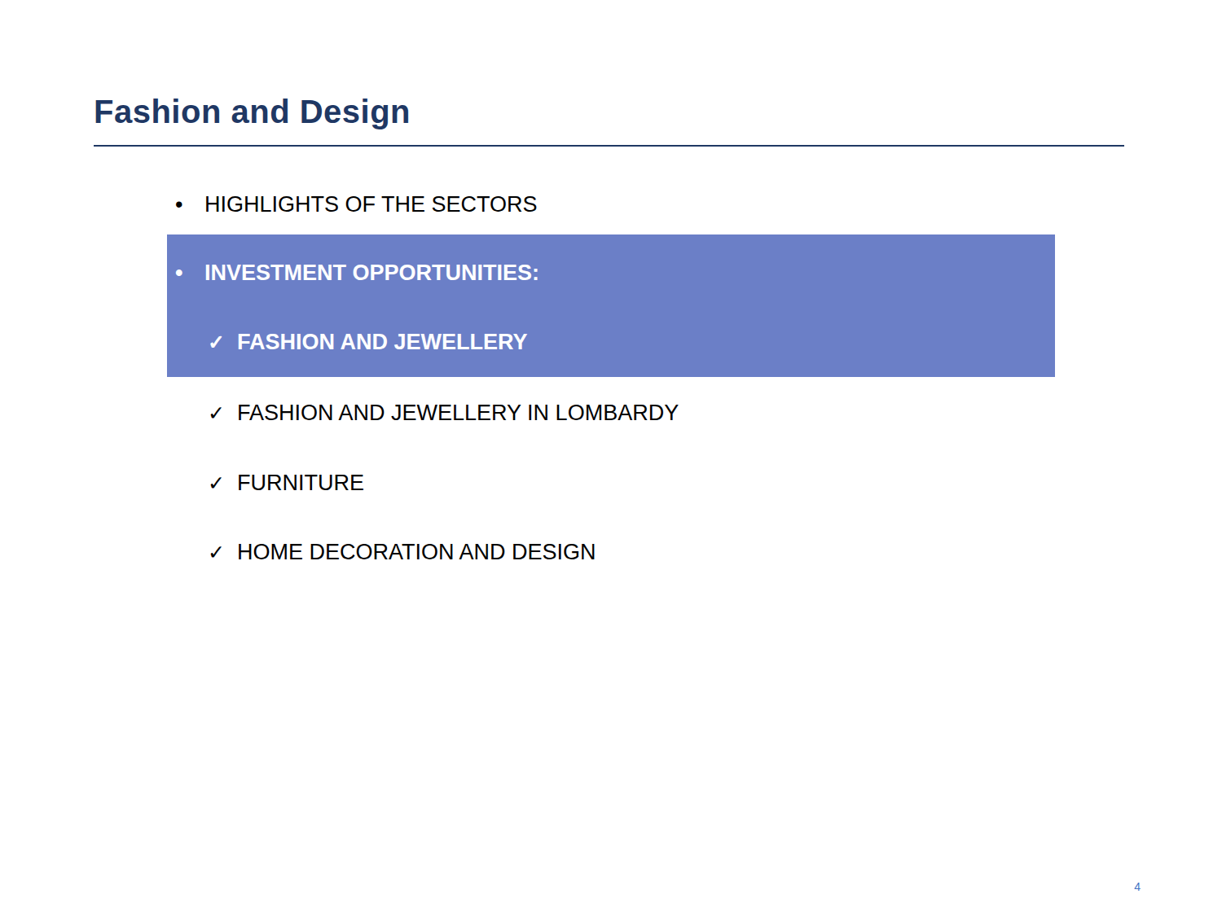Fashion and Design
•HIGHLIGHTS OF THE SECTORS
•INVESTMENT OPPORTUNITIES:
✓FASHION AND JEWELLERY
✓FASHION AND JEWELLERY IN LOMBARDY
✓FURNITURE
✓HOME DECORATION AND DESIGN
4